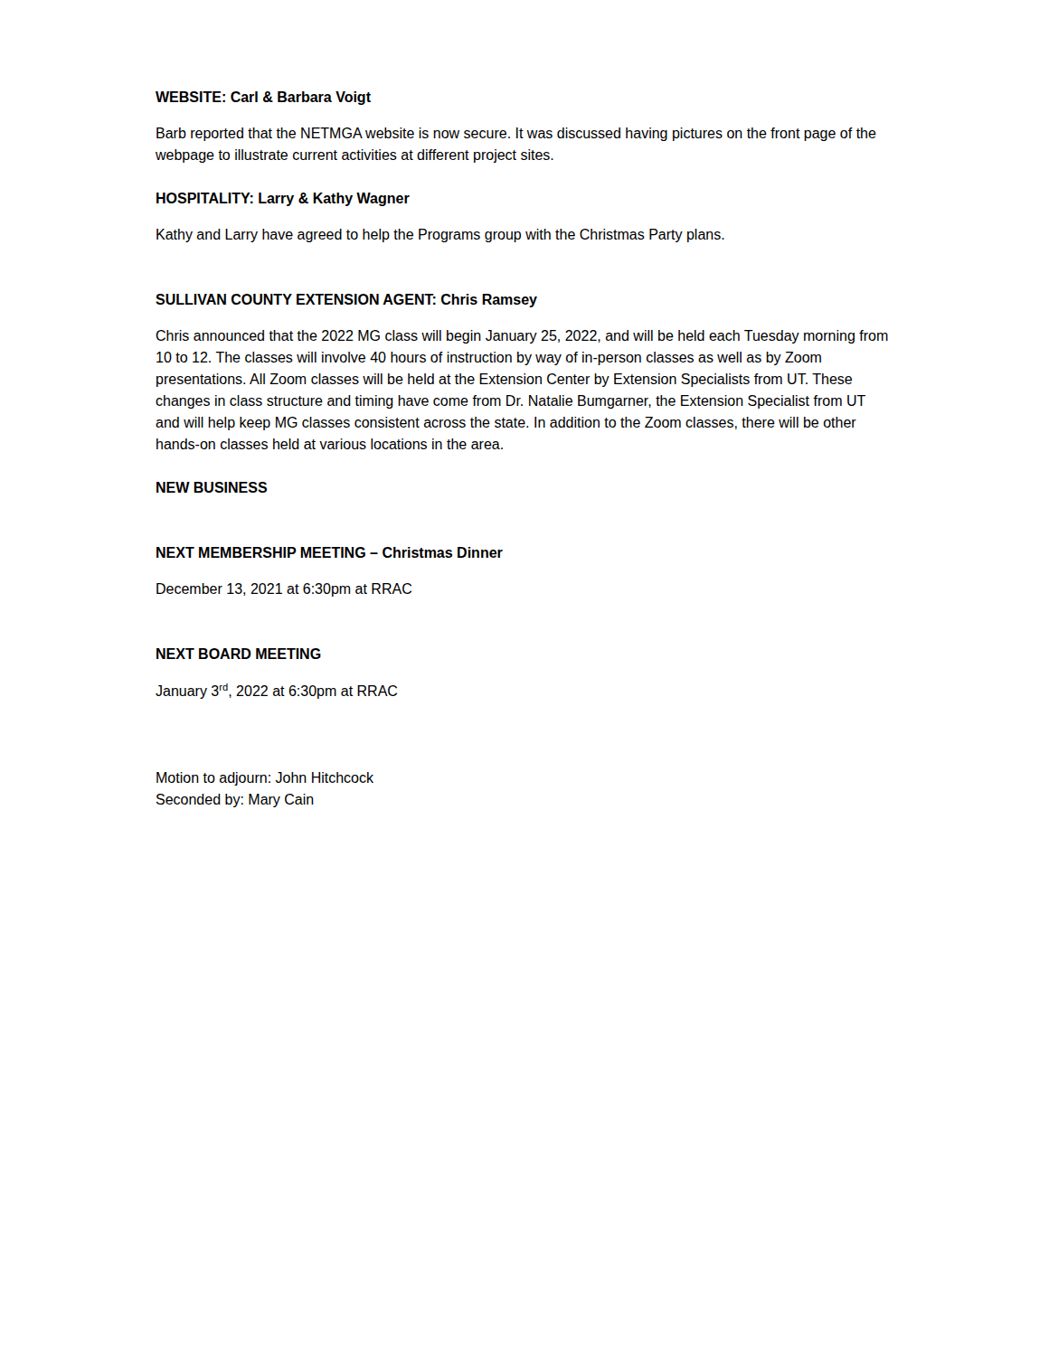WEBSITE: Carl & Barbara Voigt
Barb reported that the NETMGA website is now secure. It was discussed having pictures on the front page of the webpage to illustrate current activities at different project sites.
HOSPITALITY: Larry & Kathy Wagner
Kathy and Larry have agreed to help the Programs group with the Christmas Party plans.
SULLIVAN COUNTY EXTENSION AGENT: Chris Ramsey
Chris announced that the 2022 MG class will begin January 25, 2022, and will be held each Tuesday morning from 10 to 12. The classes will involve 40 hours of instruction by way of in-person classes as well as by Zoom presentations. All Zoom classes will be held at the Extension Center by Extension Specialists from UT. These changes in class structure and timing have come from Dr. Natalie Bumgarner, the Extension Specialist from UT and will help keep MG classes consistent across the state. In addition to the Zoom classes, there will be other hands-on classes held at various locations in the area.
NEW BUSINESS
NEXT MEMBERSHIP MEETING – Christmas Dinner
December 13, 2021 at 6:30pm at RRAC
NEXT BOARD MEETING
January 3rd, 2022 at 6:30pm at RRAC
Motion to adjourn: John Hitchcock
Seconded by: Mary Cain